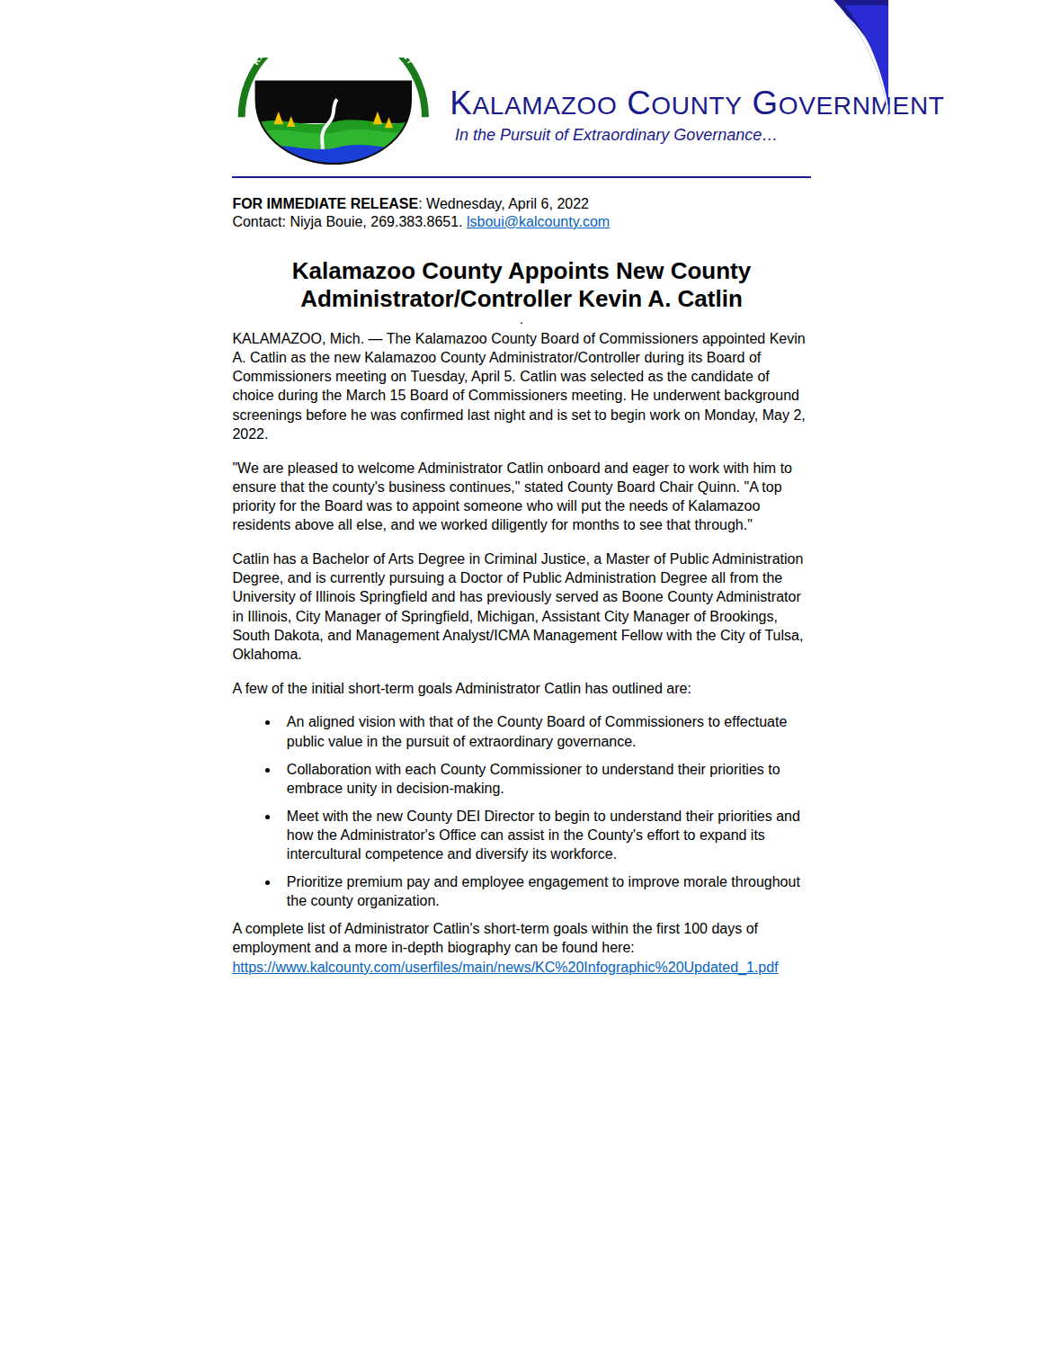KALAMAZOO COUNTY GOVERNMENT
KALAMAZOO COUNTY GOVERNMENT
In the Pursuit of Extraordinary Governance…
FOR IMMEDIATE RELEASE: Wednesday, April 6, 2022
Contact: Niyja Bouie, 269.383.8651. lsboui@kalcounty.com
Kalamazoo County Appoints New County Administrator/Controller Kevin A. Catlin
.
KALAMAZOO, Mich. — The Kalamazoo County Board of Commissioners appointed Kevin A. Catlin as the new Kalamazoo County Administrator/Controller during its Board of Commissioners meeting on Tuesday, April 5. Catlin was selected as the candidate of choice during the March 15 Board of Commissioners meeting. He underwent background screenings before he was confirmed last night and is set to begin work on Monday, May 2, 2022.
"We are pleased to welcome Administrator Catlin onboard and eager to work with him to ensure that the county's business continues," stated County Board Chair Quinn. "A top priority for the Board was to appoint someone who will put the needs of Kalamazoo residents above all else, and we worked diligently for months to see that through."
Catlin has a Bachelor of Arts Degree in Criminal Justice, a Master of Public Administration Degree, and is currently pursuing a Doctor of Public Administration Degree all from the University of Illinois Springfield and has previously served as Boone County Administrator in Illinois, City Manager of Springfield, Michigan, Assistant City Manager of Brookings, South Dakota, and Management Analyst/ICMA Management Fellow with the City of Tulsa, Oklahoma.
A few of the initial short-term goals Administrator Catlin has outlined are:
An aligned vision with that of the County Board of Commissioners to effectuate public value in the pursuit of extraordinary governance.
Collaboration with each County Commissioner to understand their priorities to embrace unity in decision-making.
Meet with the new County DEI Director to begin to understand their priorities and how the Administrator's Office can assist in the County's effort to expand its intercultural competence and diversify its workforce.
Prioritize premium pay and employee engagement to improve morale throughout the county organization.
A complete list of Administrator Catlin's short-term goals within the first 100 days of employment and a more in-depth biography can be found here:
https://www.kalcounty.com/userfiles/main/news/KC%20Infographic%20Updated_1.pdf